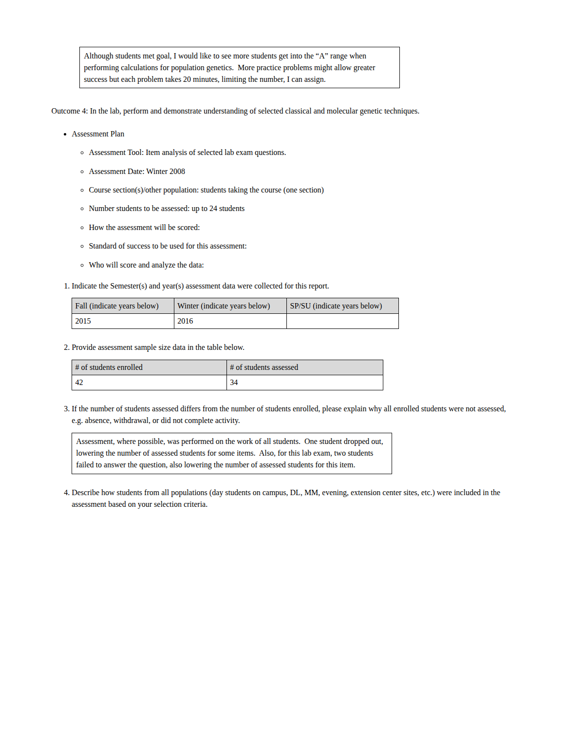Although students met goal, I would like to see more students get into the “A” range when performing calculations for population genetics. More practice problems might allow greater success but each problem takes 20 minutes, limiting the number, I can assign.
Outcome 4: In the lab, perform and demonstrate understanding of selected classical and molecular genetic techniques.
Assessment Plan
Assessment Tool: Item analysis of selected lab exam questions.
Assessment Date: Winter 2008
Course section(s)/other population: students taking the course (one section)
Number students to be assessed: up to 24 students
How the assessment will be scored:
Standard of success to be used for this assessment:
Who will score and analyze the data:
Indicate the Semester(s) and year(s) assessment data were collected for this report.
| Fall (indicate years below) | Winter (indicate years below) | SP/SU (indicate years below) |
| --- | --- | --- |
| 2015 | 2016 | |
Provide assessment sample size data in the table below.
| # of students enrolled | # of students assessed |
| --- | --- |
| 42 | 34 |
If the number of students assessed differs from the number of students enrolled, please explain why all enrolled students were not assessed, e.g. absence, withdrawal, or did not complete activity.
Assessment, where possible, was performed on the work of all students. One student dropped out, lowering the number of assessed students for some items. Also, for this lab exam, two students failed to answer the question, also lowering the number of assessed students for this item.
Describe how students from all populations (day students on campus, DL, MM, evening, extension center sites, etc.) were included in the assessment based on your selection criteria.